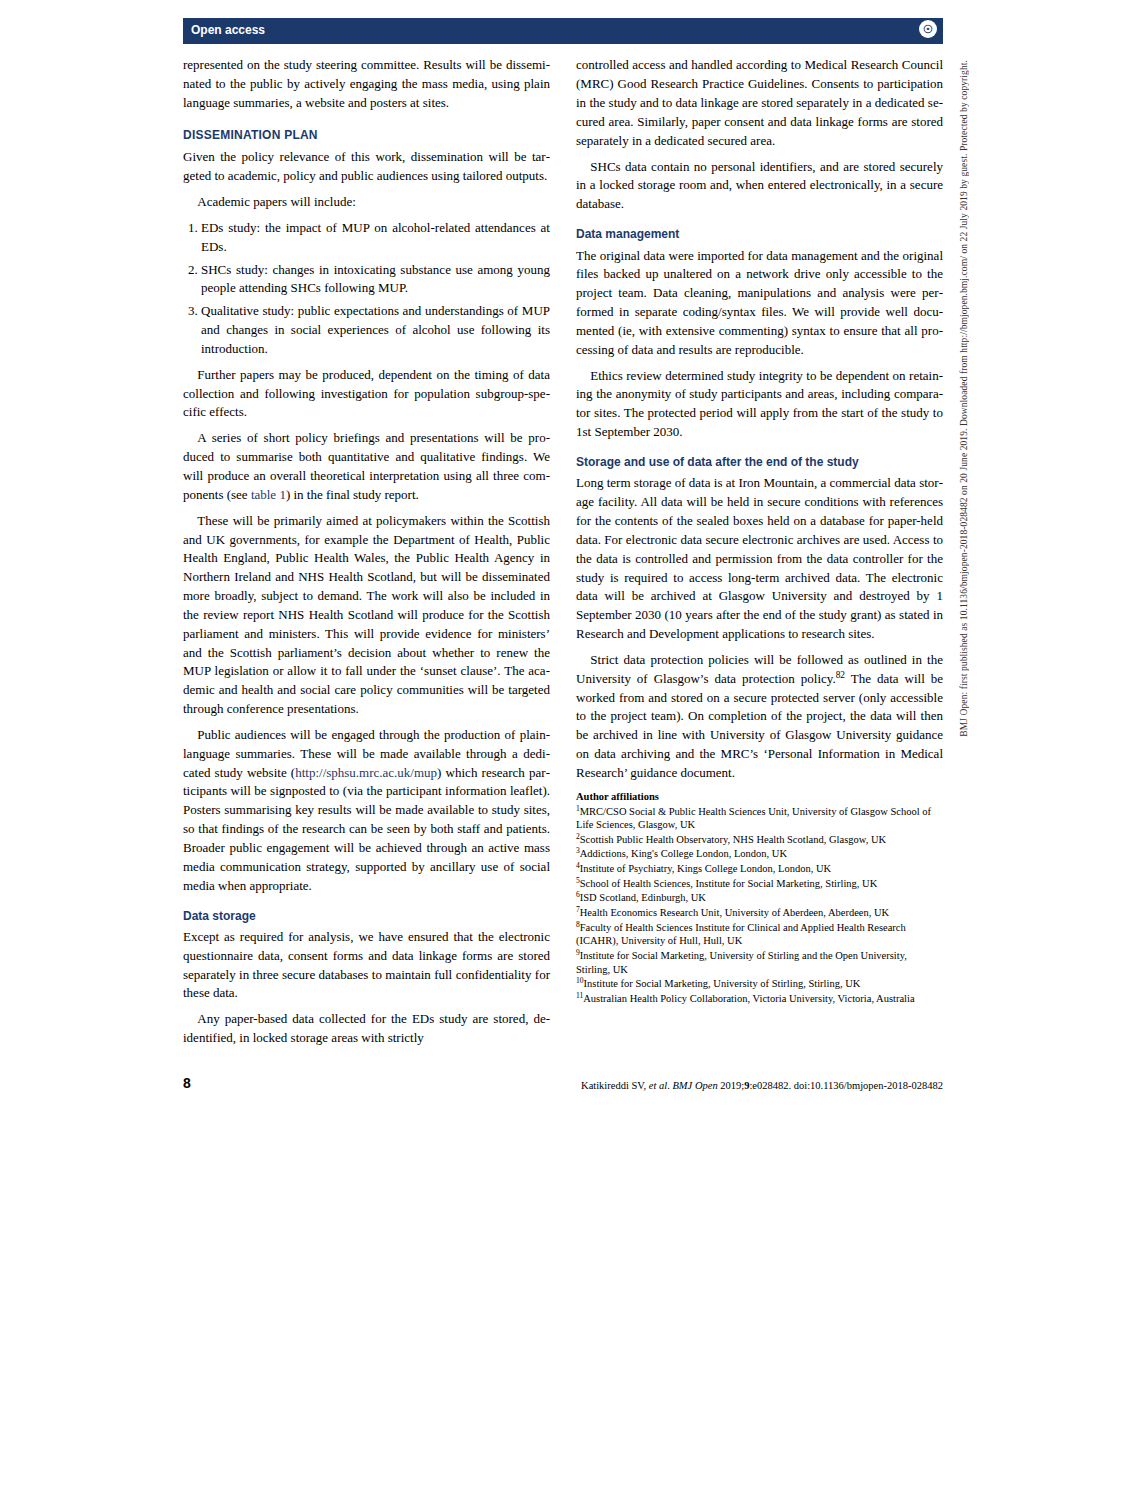Open access ☉
BMJ Open: first published as 10.1136/bmjopen-2018-028482 on 20 June 2019. Downloaded from http://bmjopen.bmj.com/ on 22 July 2019 by guest. Protected by copyright.
represented on the study steering committee. Results will be disseminated to the public by actively engaging the mass media, using plain language summaries, a website and posters at sites.
Dissemination plan
Given the policy relevance of this work, dissemination will be targeted to academic, policy and public audiences using tailored outputs.
Academic papers will include:
EDs study: the impact of MUP on alcohol-related attendances at EDs.
SHCs study: changes in intoxicating substance use among young people attending SHCs following MUP.
Qualitative study: public expectations and understandings of MUP and changes in social experiences of alcohol use following its introduction.
Further papers may be produced, dependent on the timing of data collection and following investigation for population subgroup-specific effects.
A series of short policy briefings and presentations will be produced to summarise both quantitative and qualitative findings. We will produce an overall theoretical interpretation using all three components (see table 1) in the final study report.
These will be primarily aimed at policymakers within the Scottish and UK governments, for example the Department of Health, Public Health England, Public Health Wales, the Public Health Agency in Northern Ireland and NHS Health Scotland, but will be disseminated more broadly, subject to demand. The work will also be included in the review report NHS Health Scotland will produce for the Scottish parliament and ministers. This will provide evidence for ministers’ and the Scottish parliament’s decision about whether to renew the MUP legislation or allow it to fall under the ‘sunset clause’. The academic and health and social care policy communities will be targeted through conference presentations.
Public audiences will be engaged through the production of plain-language summaries. These will be made available through a dedicated study website (http://sphsu.mrc.ac.uk/mup) which research participants will be signposted to (via the participant information leaflet). Posters summarising key results will be made available to study sites, so that findings of the research can be seen by both staff and patients. Broader public engagement will be achieved through an active mass media communication strategy, supported by ancillary use of social media when appropriate.
Data storage
Except as required for analysis, we have ensured that the electronic questionnaire data, consent forms and data linkage forms are stored separately in three secure databases to maintain full confidentiality for these data.
Any paper-based data collected for the EDs study are stored, de-identified, in locked storage areas with strictly
controlled access and handled according to Medical Research Council (MRC) Good Research Practice Guidelines. Consents to participation in the study and to data linkage are stored separately in a dedicated secured area. Similarly, paper consent and data linkage forms are stored separately in a dedicated secured area.
SHCs data contain no personal identifiers, and are stored securely in a locked storage room and, when entered electronically, in a secure database.
Data management
The original data were imported for data management and the original files backed up unaltered on a network drive only accessible to the project team. Data cleaning, manipulations and analysis were performed in separate coding/syntax files. We will provide well documented (ie, with extensive commenting) syntax to ensure that all processing of data and results are reproducible.
Ethics review determined study integrity to be dependent on retaining the anonymity of study participants and areas, including comparator sites. The protected period will apply from the start of the study to 1st September 2030.
Storage and use of data after the end of the study
Long term storage of data is at Iron Mountain, a commercial data storage facility. All data will be held in secure conditions with references for the contents of the sealed boxes held on a database for paper-held data. For electronic data secure electronic archives are used. Access to the data is controlled and permission from the data controller for the study is required to access long-term archived data. The electronic data will be archived at Glasgow University and destroyed by 1 September 2030 (10 years after the end of the study grant) as stated in Research and Development applications to research sites.
Strict data protection policies will be followed as outlined in the University of Glasgow’s data protection policy.82 The data will be worked from and stored on a secure protected server (only accessible to the project team). On completion of the project, the data will then be archived in line with University of Glasgow University guidance on data archiving and the MRC’s ‘Personal Information in Medical Research’ guidance document.
Author affiliations
1MRC/CSO Social & Public Health Sciences Unit, University of Glasgow School of Life Sciences, Glasgow, UK
2Scottish Public Health Observatory, NHS Health Scotland, Glasgow, UK
3Addictions, King's College London, London, UK
4Institute of Psychiatry, Kings College London, London, UK
5School of Health Sciences, Institute for Social Marketing, Stirling, UK
6ISD Scotland, Edinburgh, UK
7Health Economics Research Unit, University of Aberdeen, Aberdeen, UK
8Faculty of Health Sciences Institute for Clinical and Applied Health Research (ICAHR), University of Hull, Hull, UK
9Institute for Social Marketing, University of Stirling and the Open University, Stirling, UK
10Institute for Social Marketing, University of Stirling, Stirling, UK
11Australian Health Policy Collaboration, Victoria University, Victoria, Australia
8
Katikireddi SV, et al. BMJ Open 2019;9:e028482. doi:10.1136/bmjopen-2018-028482